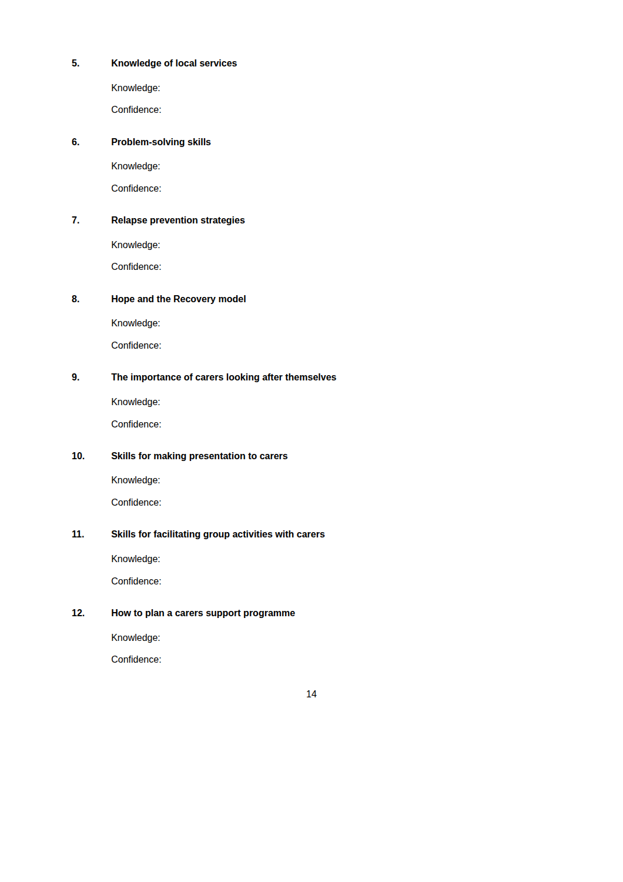5. Knowledge of local services
Knowledge:
Confidence:
6. Problem-solving skills
Knowledge:
Confidence:
7. Relapse prevention strategies
Knowledge:
Confidence:
8. Hope and the Recovery model
Knowledge:
Confidence:
9. The importance of carers looking after themselves
Knowledge:
Confidence:
10. Skills for making presentation to carers
Knowledge:
Confidence:
11. Skills for facilitating group activities with carers
Knowledge:
Confidence:
12. How to plan a carers support programme
Knowledge:
Confidence:
14